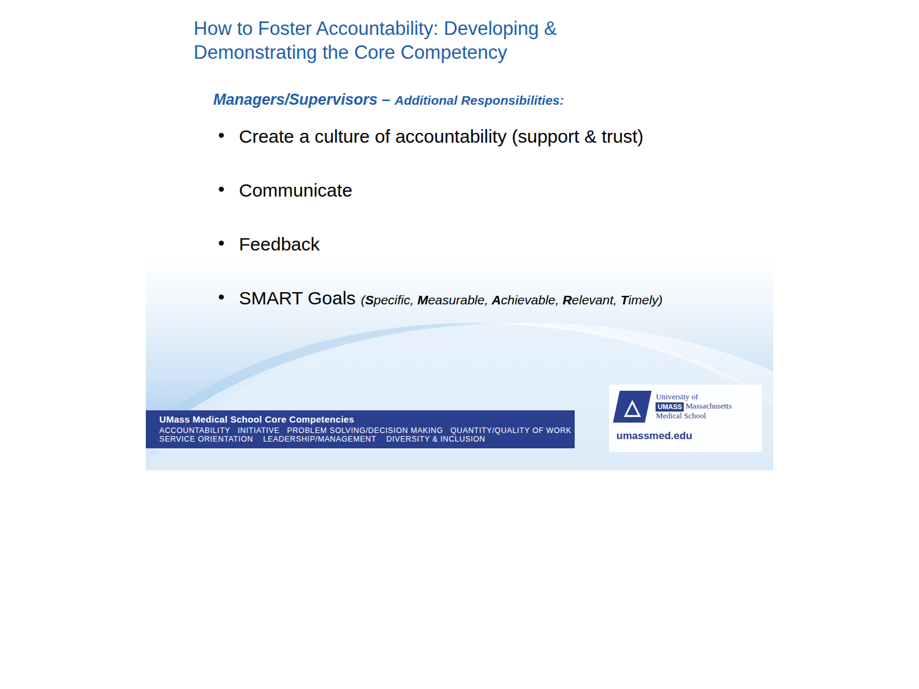How to Foster Accountability: Developing & Demonstrating the Core Competency
Managers/Supervisors – Additional Responsibilities:
Create a culture of accountability (support & trust)
Communicate
Feedback
SMART Goals (Specific, Measurable, Achievable, Relevant, Timely)
UMass Medical School Core Competencies
ACCOUNTABILITY INITIATIVE PROBLEM SOLVING/DECISION MAKING QUANTITY/QUALITY OF WORK
SERVICE ORIENTATION LEADERSHIP/MANAGEMENT DIVERSITY & INCLUSION
△
University of
UMASSMassachusetts
Medical School
umassmed.edu